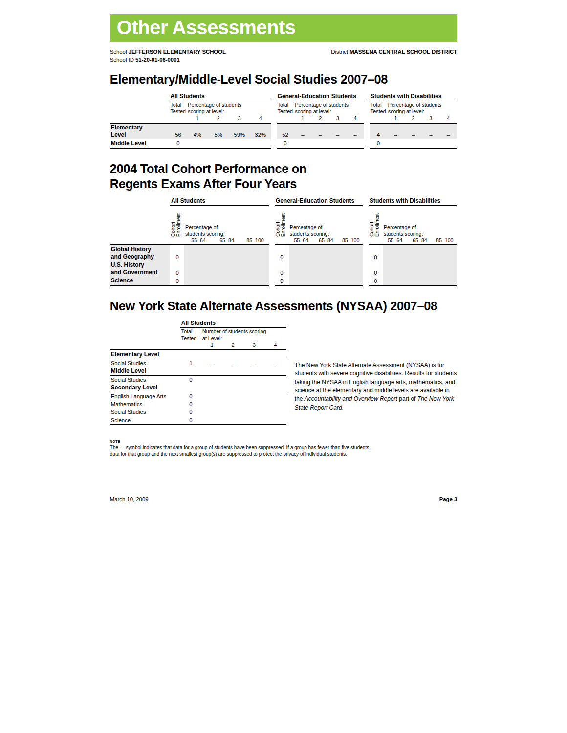Other Assessments
School JEFFERSON ELEMENTARY SCHOOL
District MASSENA CENTRAL SCHOOL DISTRICT
School ID 51-20-01-06-0001
Elementary/Middle-Level Social Studies 2007–08
| | All Students | | General-Education Students | | Students with Disabilities |
| | Total | Percentage of students | | Total | Percentage of students | | Total | Percentage of students |
| | Tested | scoring at level: | | Tested | scoring at level: | | Tested | scoring at level: |
| | | 1 | 2 | 3 | 4 | | | 1 | 2 | 3 | 4 | | | 1 | 2 | 3 | 4 |
| Elementary Level | 56 | 4% | 5% | 59% | 32% | | 52 | – | – | – | – | | 4 | – | – | – | – |
| Middle Level | 0 | | | | | | 0 | | | | | | 0 | | | | |
2004 Total Cohort Performance on
Regents Exams After Four Years
| | All Students | | General-Education Students | | Students with Disabilities |
| | Cohort Enrollment | Percentage of students scoring: | | Cohort Enrollment | Percentage of students scoring: | | Cohort Enrollment | Percentage of students scoring: |
| | | 55–64 | 65–84 | 85–100 | | | 55–64 | 65–84 | 85–100 | | | 55–64 | 65–84 | 85–100 |
| Global History and Geography | 0 | | | | | 0 | | | | | 0 | | | |
| U.S. History and Government | 0 | | | | | 0 | | | | | 0 | | | |
| Science | 0 | | | | | 0 | | | | | 0 | | | |
New York State Alternate Assessments (NYSAA) 2007–08
| | All Students |
| | Total | Number of students scoring |
| | Tested | at Level: |
| | | 1 | 2 | 3 | 4 |
| Elementary Level |
| Social Studies | 1 | – | – | – | – |
| Middle Level |
| Social Studies | 0 | | | | |
| Secondary Level |
| English Language Arts | 0 | | | | |
| Mathematics | 0 | | | | |
| Social Studies | 0 | | | | |
| Science | 0 | | | | |
The New York State Alternate Assessment (NYSAA) is for students with severe cognitive disabilities. Results for students taking the NYSAA in English language arts, mathematics, and science at the elementary and middle levels are available in the Accountability and Overview Report part of The New York State Report Card.
note
The — symbol indicates that data for a group of students have been suppressed. If a group has fewer than five students,
data for that group and the next smallest group(s) are suppressed to protect the privacy of individual students.
March 10, 2009
Page 3